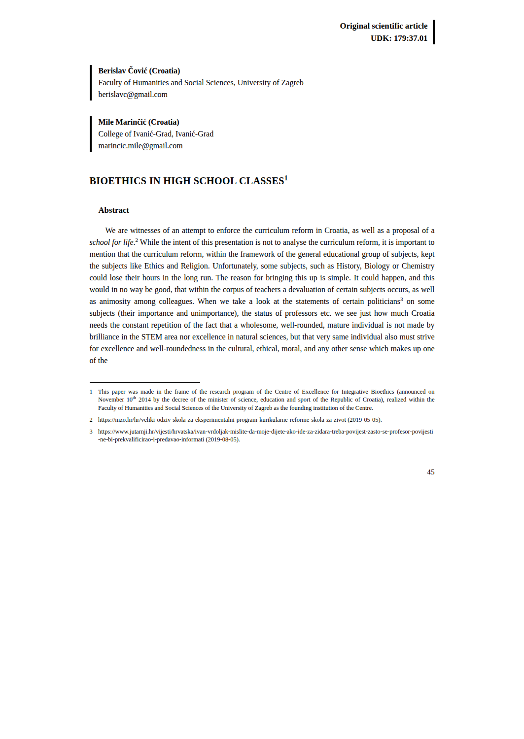Original scientific article
UDK: 179:37.01
Berislav Čović (Croatia)
Faculty of Humanities and Social Sciences, University of Zagreb
berislavc@gmail.com
Mile Marinčić (Croatia)
College of Ivanić-Grad, Ivanić-Grad
marincic.mile@gmail.com
BIOETHICS IN HIGH SCHOOL CLASSES1
Abstract
We are witnesses of an attempt to enforce the curriculum reform in Croatia, as well as a proposal of a school for life.2 While the intent of this presentation is not to analyse the curriculum reform, it is important to mention that the curriculum reform, within the framework of the general educational group of subjects, kept the subjects like Ethics and Religion. Unfortunately, some subjects, such as History, Biology or Chemistry could lose their hours in the long run. The reason for bringing this up is simple. It could happen, and this would in no way be good, that within the corpus of teachers a devaluation of certain subjects occurs, as well as animosity among colleagues. When we take a look at the statements of certain politicians3 on some subjects (their importance and unimportance), the status of professors etc. we see just how much Croatia needs the constant repetition of the fact that a wholesome, well-rounded, mature individual is not made by brilliance in the STEM area nor excellence in natural sciences, but that very same individual also must strive for excellence and well-roundedness in the cultural, ethical, moral, and any other sense which makes up one of the
1 This paper was made in the frame of the research program of the Centre of Excellence for Integrative Bioethics (announced on November 10th 2014 by the decree of the minister of science, education and sport of the Republic of Croatia), realized within the Faculty of Humanities and Social Sciences of the University of Zagreb as the founding institution of the Centre.
2 https://mzo.hr/hr/veliki-odziv-skola-za-eksperimentalni-program-kurikularne-reforme-skola-za-zivot (2019-05-05).
3 https://www.jutarnji.hr/vijesti/hrvatska/ivan-vrdoljak-mislite-da-moje-dijete-ako-ide-za-zidara-treba-povijest-zasto-se-profesor-povijesti-ne-bi-prekvalificirao-i-predavao-informati (2019-08-05).
45